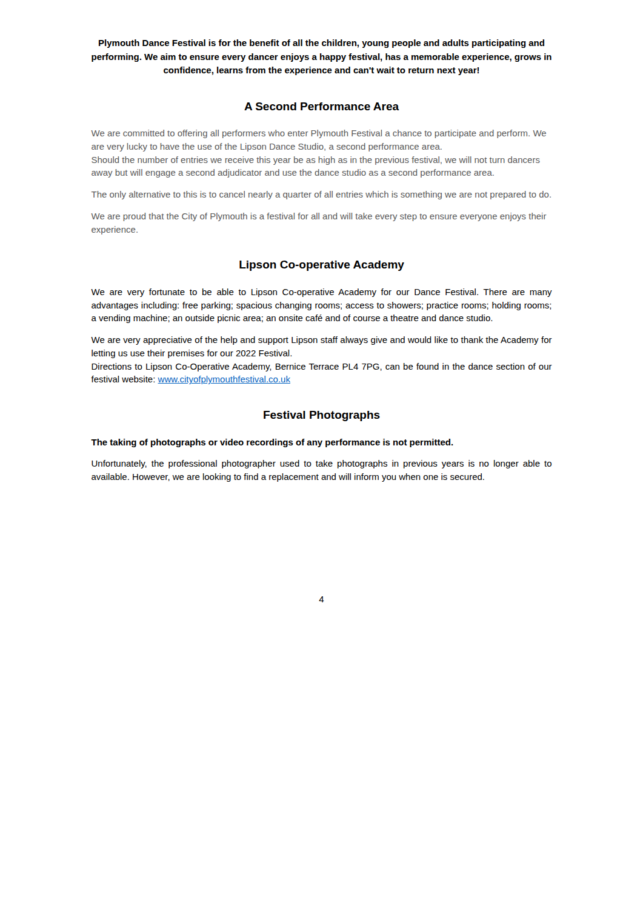Plymouth Dance Festival is for the benefit of all the children, young people and adults participating and performing. We aim to ensure every dancer enjoys a happy festival, has a memorable experience, grows in confidence, learns from the experience and can't wait to return next year!
A Second Performance Area
We are committed to offering all performers who enter Plymouth Festival a chance to participate and perform. We are very lucky to have the use of the Lipson Dance Studio, a second performance area.
Should the number of entries we receive this year be as high as in the previous festival, we will not turn dancers away but will engage a second adjudicator and use the dance studio as a second performance area.
The only alternative to this is to cancel nearly a quarter of all entries which is something we are not prepared to do.
We are proud that the City of Plymouth is a festival for all and will take every step to ensure everyone enjoys their experience.
Lipson Co-operative Academy
We are very fortunate to be able to Lipson Co-operative Academy for our Dance Festival. There are many advantages including: free parking; spacious changing rooms; access to showers; practice rooms; holding rooms; a vending machine; an outside picnic area; an onsite café and of course a theatre and dance studio.
We are very appreciative of the help and support Lipson staff always give and would like to thank the Academy for letting us use their premises for our 2022 Festival.
Directions to Lipson Co-Operative Academy, Bernice Terrace PL4 7PG, can be found in the dance section of our festival website: www.cityofplymouthfestival.co.uk
Festival Photographs
The taking of photographs or video recordings of any performance is not permitted.
Unfortunately, the professional photographer used to take photographs in previous years is no longer able to available. However, we are looking to find a replacement and will inform you when one is secured.
4